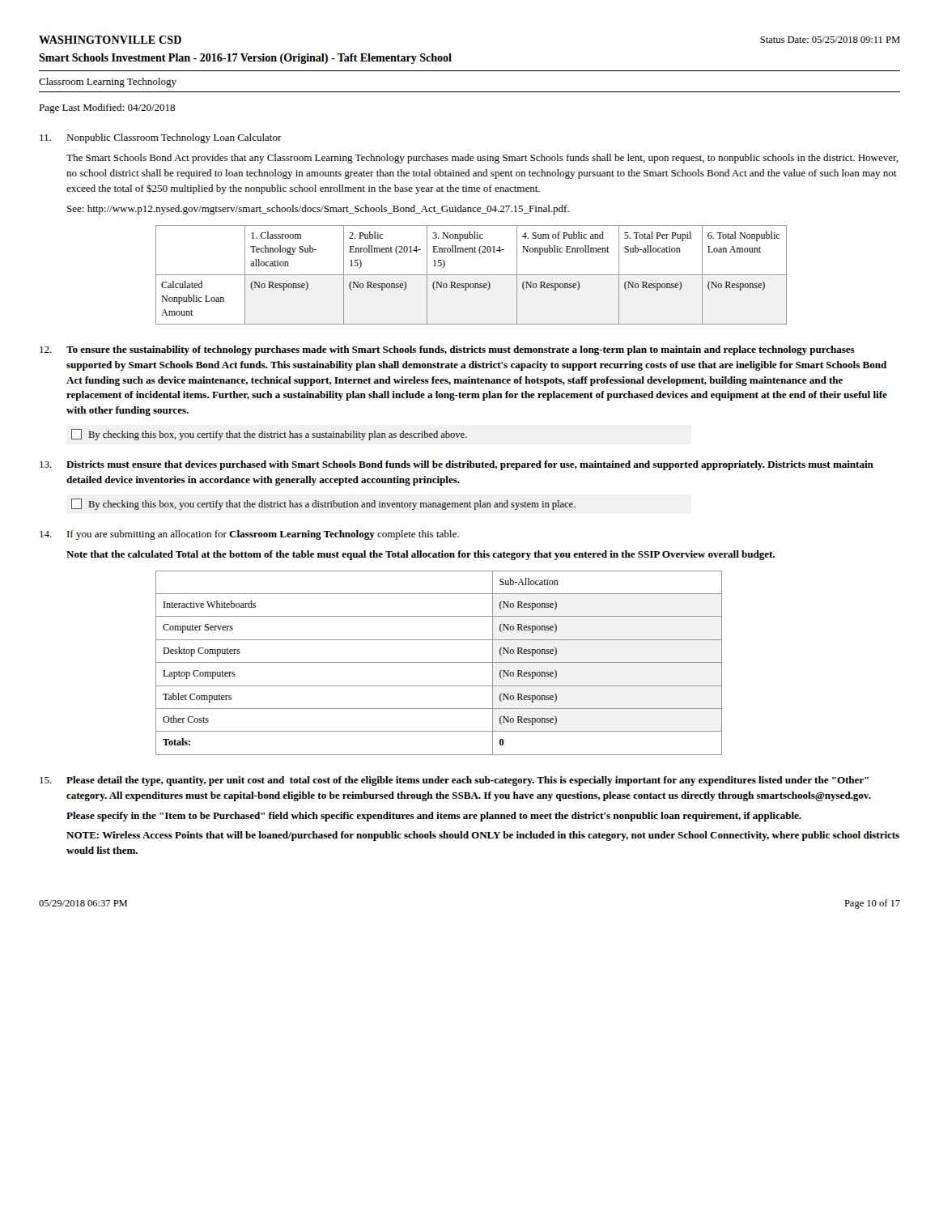WASHINGTONVILLE CSD
Status Date: 05/25/2018 09:11 PM
Smart Schools Investment Plan - 2016-17 Version (Original) - Taft Elementary School
Classroom Learning Technology
Page Last Modified: 04/20/2018
11.
Nonpublic Classroom Technology Loan Calculator
The Smart Schools Bond Act provides that any Classroom Learning Technology purchases made using Smart Schools funds shall be lent, upon request, to nonpublic schools in the district. However, no school district shall be required to loan technology in amounts greater than the total obtained and spent on technology pursuant to the Smart Schools Bond Act and the value of such loan may not exceed the total of $250 multiplied by the nonpublic school enrollment in the base year at the time of enactment.
See: http://www.p12.nysed.gov/mgtserv/smart_schools/docs/Smart_Schools_Bond_Act_Guidance_04.27.15_Final.pdf.
| | 1. Classroom Technology Sub-allocation | 2. Public Enrollment (2014-15) | 3. Nonpublic Enrollment (2014-15) | 4. Sum of Public and Nonpublic Enrollment | 5. Total Per Pupil Sub-allocation | 6. Total Nonpublic Loan Amount |
| --- | --- | --- | --- | --- | --- | --- |
| Calculated Nonpublic Loan Amount | (No Response) | (No Response) | (No Response) | (No Response) | (No Response) | (No Response) |
12.
To ensure the sustainability of technology purchases made with Smart Schools funds, districts must demonstrate a long-term plan to maintain and replace technology purchases supported by Smart Schools Bond Act funds. This sustainability plan shall demonstrate a district's capacity to support recurring costs of use that are ineligible for Smart Schools Bond Act funding such as device maintenance, technical support, Internet and wireless fees, maintenance of hotspots, staff professional development, building maintenance and the replacement of incidental items. Further, such a sustainability plan shall include a long-term plan for the replacement of purchased devices and equipment at the end of their useful life with other funding sources.
By checking this box, you certify that the district has a sustainability plan as described above.
13.
Districts must ensure that devices purchased with Smart Schools Bond funds will be distributed, prepared for use, maintained and supported appropriately. Districts must maintain detailed device inventories in accordance with generally accepted accounting principles.
By checking this box, you certify that the district has a distribution and inventory management plan and system in place.
14.
If you are submitting an allocation for Classroom Learning Technology complete this table.
Note that the calculated Total at the bottom of the table must equal the Total allocation for this category that you entered in the SSIP Overview overall budget.
| | Sub-Allocation |
| --- | --- |
| Interactive Whiteboards | (No Response) |
| Computer Servers | (No Response) |
| Desktop Computers | (No Response) |
| Laptop Computers | (No Response) |
| Tablet Computers | (No Response) |
| Other Costs | (No Response) |
| Totals: | 0 |
15.
Please detail the type, quantity, per unit cost and total cost of the eligible items under each sub-category. This is especially important for any expenditures listed under the "Other" category. All expenditures must be capital-bond eligible to be reimbursed through the SSBA. If you have any questions, please contact us directly through smartschools@nysed.gov.
Please specify in the "Item to be Purchased" field which specific expenditures and items are planned to meet the district's nonpublic loan requirement, if applicable.
NOTE: Wireless Access Points that will be loaned/purchased for nonpublic schools should ONLY be included in this category, not under School Connectivity, where public school districts would list them.
05/29/2018 06:37 PM
Page 10 of 17